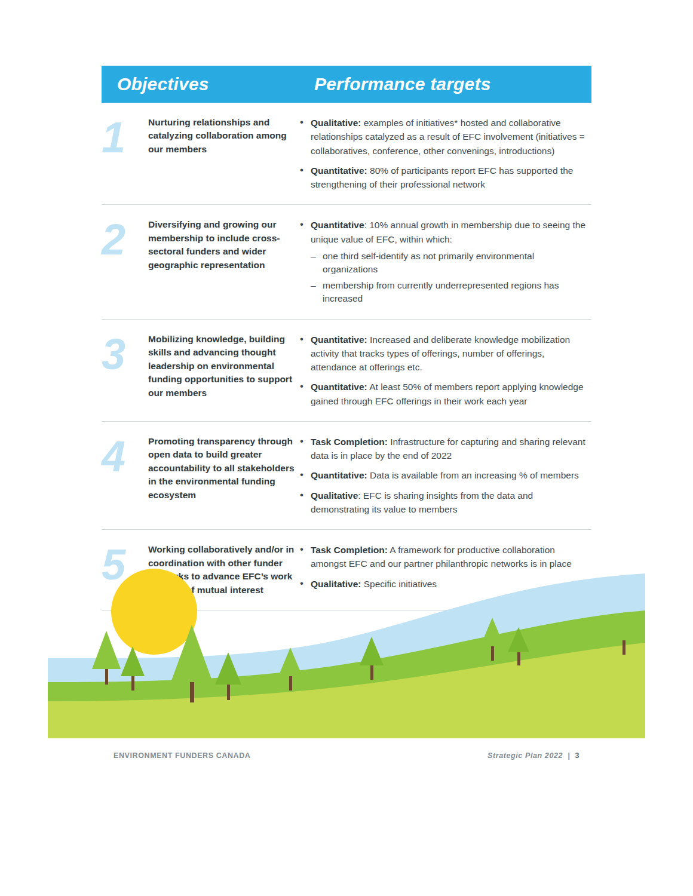Objectives
Performance targets
| 1 | Nurturing relationships and catalyzing collaboration among our members | Qualitative: examples of initiatives* hosted and collaborative relationships catalyzed as a result of EFC involvement (initiatives = collaboratives, conference, other convenings, introductions) Quantitative: 80% of participants report EFC has supported the strengthening of their professional network |
| 2 | Diversifying and growing our membership to include cross-sectoral funders and wider geographic representation | Quantitative : 10% annual growth in membership due to seeing the unique value of EFC, within which: one third self-identify as not primarily environmental organizations membership from currently underrepresented regions has increased |
| 3 | Mobilizing knowledge, building skills and advancing thought leadership on environmental funding opportunities to support our members | Quantitative: Increased and deliberate knowledge mobilization activity that tracks types of offerings, number of offerings, attendance at offerings etc. Quantitative: At least 50% of members report applying knowledge gained through EFC offerings in their work each year |
| 4 | Promoting transparency through open data to build greater accountability to all stakeholders in the environmental funding ecosystem | Task Completion: Infrastructure for capturing and sharing relevant data is in place by the end of 2022 Quantitative: Data is available from an increasing % of members Qualitative : EFC is sharing insights from the data and demonstrating its value to members |
| 5 | Working collaboratively and/or in coordination with other funder networks to advance EFC’s work in areas of mutual interest | Task Completion: A framework for productive collaboration amongst EFC and our partner philanthropic networks is in place Qualitative: Specific initiatives |
Environment Funders Canada
Strategic Plan 2022 | 3